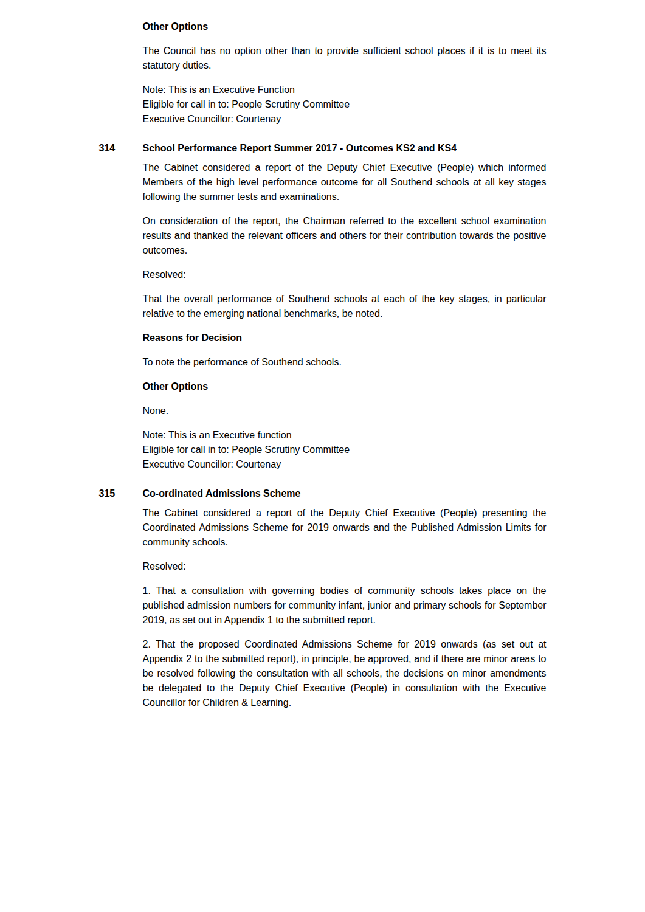Other Options
The Council has no option other than to provide sufficient school places if it is to meet its statutory duties.
Note: This is an Executive Function
Eligible for call in to: People Scrutiny Committee
Executive Councillor: Courtenay
314
School Performance Report Summer 2017 - Outcomes KS2 and KS4
The Cabinet considered a report of the Deputy Chief Executive (People) which informed Members of the high level performance outcome for all Southend schools at all key stages following the summer tests and examinations.
On consideration of the report, the Chairman referred to the excellent school examination results and thanked the relevant officers and others for their contribution towards the positive outcomes.
Resolved:
That the overall performance of Southend schools at each of the key stages, in particular relative to the emerging national benchmarks, be noted.
Reasons for Decision
To note the performance of Southend schools.
Other Options
None.
Note: This is an Executive function
Eligible for call in to: People Scrutiny Committee
Executive Councillor: Courtenay
315
Co-ordinated Admissions Scheme
The Cabinet considered a report of the Deputy Chief Executive (People) presenting the Coordinated Admissions Scheme for 2019 onwards and the Published Admission Limits for community schools.
Resolved:
1. That a consultation with governing bodies of community schools takes place on the published admission numbers for community infant, junior and primary schools for September 2019, as set out in Appendix 1 to the submitted report.
2. That the proposed Coordinated Admissions Scheme for 2019 onwards (as set out at Appendix 2 to the submitted report), in principle, be approved, and if there are minor areas to be resolved following the consultation with all schools, the decisions on minor amendments be delegated to the Deputy Chief Executive (People) in consultation with the Executive Councillor for Children & Learning.